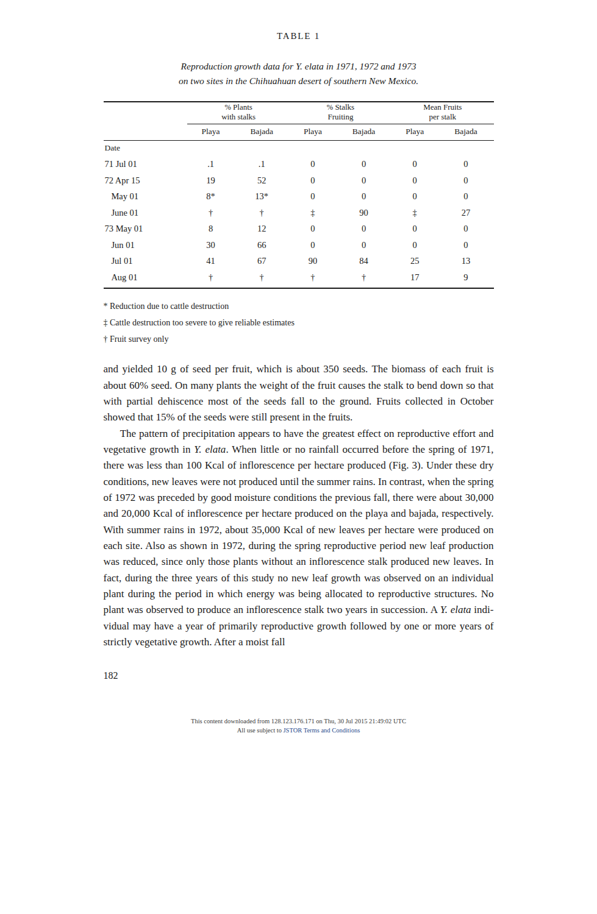TABLE 1
Reproduction growth data for Y. elata in 1971, 1972 and 1973
on two sites in the Chihuahuan desert of southern New Mexico.
| | % Plants with stalks | % Stalks Fruiting | Mean Fruits per stalk |
| --- | --- | --- | --- |
| Playa | Bajada | Playa | Bajada | Playa | Bajada |
| Date | |
| 71 Jul 01 | .1 | .1 | 0 | 0 | 0 | 0 |
| 72 Apr 15 | 19 | 52 | 0 | 0 | 0 | 0 |
| May 01 | 8* | 13* | 0 | 0 | 0 | 0 |
| June 01 | † | † | ‡ | 90 | ‡ | 27 |
| 73 May 01 | 8 | 12 | 0 | 0 | 0 | 0 |
| Jun 01 | 30 | 66 | 0 | 0 | 0 | 0 |
| Jul 01 | 41 | 67 | 90 | 84 | 25 | 13 |
| Aug 01 | † | † | † | † | 17 | 9 |
* Reduction due to cattle destruction
‡ Cattle destruction too severe to give reliable estimates
† Fruit survey only
and yielded 10 g of seed per fruit, which is about 350 seeds. The biomass of each fruit is about 60% seed. On many plants the weight of the fruit causes the stalk to bend down so that with partial dehiscence most of the seeds fall to the ground. Fruits collected in October showed that 15% of the seeds were still present in the fruits.
The pattern of precipitation appears to have the greatest effect on reproductive effort and vegetative growth in Y. elata. When little or no rainfall occurred before the spring of 1971, there was less than 100 Kcal of inflorescence per hectare produced (Fig. 3). Under these dry conditions, new leaves were not produced until the summer rains. In contrast, when the spring of 1972 was preceded by good moisture conditions the previous fall, there were about 30,000 and 20,000 Kcal of inflorescence per hectare produced on the playa and bajada, respectively. With summer rains in 1972, about 35,000 Kcal of new leaves per hectare were produced on each site. Also as shown in 1972, during the spring reproductive period new leaf production was reduced, since only those plants without an inflorescence stalk produced new leaves. In fact, during the three years of this study no new leaf growth was observed on an individual plant during the period in which energy was being allocated to reproductive structures. No plant was observed to produce an inflorescence stalk two years in succession. A Y. elata individual may have a year of primarily reproductive growth followed by one or more years of strictly vegetative growth. After a moist fall
182
This content downloaded from 128.123.176.171 on Thu, 30 Jul 2015 21:49:02 UTC
All use subject to JSTOR Terms and Conditions